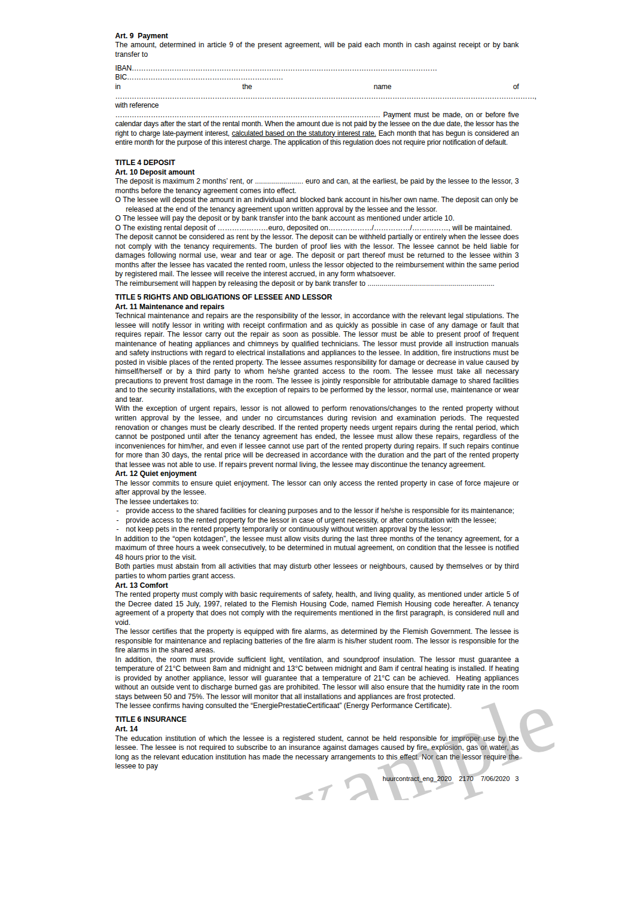Art. 9 Payment
The amount, determined in article 9 of the present agreement, will be paid each month in cash against receipt or by bank transfer to
IBAN…………………………………………………………………………………………………………………BIC…………………………………………………………
in the name of ……………………………………………………………………………………………………………………………………………………………, with reference
…………………………………………………………………………………………………. Payment must be made, on or before five calendar days after the start of the rental month. When the amount due is not paid by the lessee on the due date, the lessor has the right to charge late-payment interest, calculated based on the statutory interest rate. Each month that has begun is considered an entire month for the purpose of this interest charge. The application of this regulation does not require prior notification of default.
TITLE 4 DEPOSIT
Art. 10 Deposit amount
The deposit is maximum 2 months’ rent, or ........................ euro and can, at the earliest, be paid by the lessee to the lessor, 3 months before the tenancy agreement comes into effect.
O The lessee will deposit the amount in an individual and blocked bank account in his/her own name. The deposit can only be
released at the end of the tenancy agreement upon written approval by the lessee and the lessor.
O The lessee will pay the deposit or by bank transfer into the bank account as mentioned under article 10.
O The existing rental deposit of …………………euro, deposited on………………/……………/……………, will be maintained.
The deposit cannot be considered as rent by the lessor. The deposit can be withheld partially or entirely when the lessee does not comply with the tenancy requirements. The burden of proof lies with the lessor. The lessee cannot be held liable for damages following normal use, wear and tear or age. The deposit or part thereof must be returned to the lessee within 3 months after the lessee has vacated the rented room, unless the lessor objected to the reimbursement within the same period by registered mail. The lessee will receive the interest accrued, in any form whatsoever.
The reimbursement will happen by releasing the deposit or by bank transfer to ...............................................................
TITLE 5 RIGHTS AND OBLIGATIONS OF LESSEE AND LESSOR
Art. 11 Maintenance and repairs
Technical maintenance and repairs are the responsibility of the lessor, in accordance with the relevant legal stipulations. The lessee will notify lessor in writing with receipt confirmation and as quickly as possible in case of any damage or fault that requires repair. The lessor carry out the repair as soon as possible. The lessor must be able to present proof of frequent maintenance of heating appliances and chimneys by qualified technicians. The lessor must provide all instruction manuals and safety instructions with regard to electrical installations and appliances to the lessee. In addition, fire instructions must be posted in visible places of the rented property. The lessee assumes responsibility for damage or decrease in value caused by himself/herself or by a third party to whom he/she granted access to the room. The lessee must take all necessary precautions to prevent frost damage in the room. The lessee is jointly responsible for attributable damage to shared facilities and to the security installations, with the exception of repairs to be performed by the lessor, normal use, maintenance or wear and tear.
With the exception of urgent repairs, lessor is not allowed to perform renovations/changes to the rented property without written approval by the lessee, and under no circumstances during revision and examination periods. The requested renovation or changes must be clearly described. If the rented property needs urgent repairs during the rental period, which cannot be postponed until after the tenancy agreement has ended, the lessee must allow these repairs, regardless of the inconveniences for him/her, and even if lessee cannot use part of the rented property during repairs. If such repairs continue for more than 30 days, the rental price will be decreased in accordance with the duration and the part of the rented property that lessee was not able to use. If repairs prevent normal living, the lessee may discontinue the tenancy agreement.
Art. 12 Quiet enjoyment
The lessor commits to ensure quiet enjoyment. The lessor can only access the rented property in case of force majeure or after approval by the lessee.
The lessee undertakes to:
provide access to the shared facilities for cleaning purposes and to the lessor if he/she is responsible for its maintenance;
provide access to the rented property for the lessor in case of urgent necessity, or after consultation with the lessee;
not keep pets in the rented property temporarily or continuously without written approval by the lessor;
In addition to the “open kotdagen”, the lessee must allow visits during the last three months of the tenancy agreement, for a maximum of three hours a week consecutively, to be determined in mutual agreement, on condition that the lessee is notified 48 hours prior to the visit.
Both parties must abstain from all activities that may disturb other lessees or neighbours, caused by themselves or by third parties to whom parties grant access.
Art. 13 Comfort
The rented property must comply with basic requirements of safety, health, and living quality, as mentioned under article 5 of the Decree dated 15 July, 1997, related to the Flemish Housing Code, named Flemish Housing code hereafter. A tenancy agreement of a property that does not comply with the requirements mentioned in the first paragraph, is considered null and void.
The lessor certifies that the property is equipped with fire alarms, as determined by the Flemish Government. The lessee is responsible for maintenance and replacing batteries of the fire alarm is his/her student room. The lessor is responsible for the fire alarms in the shared areas.
In addition, the room must provide sufficient light, ventilation, and soundproof insulation. The lessor must guarantee a temperature of 21°C between 8am and midnight and 13°C between midnight and 8am if central heating is installed. If heating is provided by another appliance, lessor will guarantee that a temperature of 21°C can be achieved. Heating appliances without an outside vent to discharge burned gas are prohibited. The lessor will also ensure that the humidity rate in the room stays between 50 and 75%. The lessor will monitor that all installations and appliances are frost protected.
The lessee confirms having consulted the “EnergiePrestatieCertificaat” (Energy Performance Certificate).
TITLE 6 INSURANCE
Art. 14
The education institution of which the lessee is a registered student, cannot be held responsible for improper use by the lessee. The lessee is not required to subscribe to an insurance against damages caused by fire, explosion, gas or water, as long as the relevant education institution has made the necessary arrangements to this effect. Nor can the lessor require the lessee to pay
example
huurcontract_eng_2020 2170 7/06/2020 3